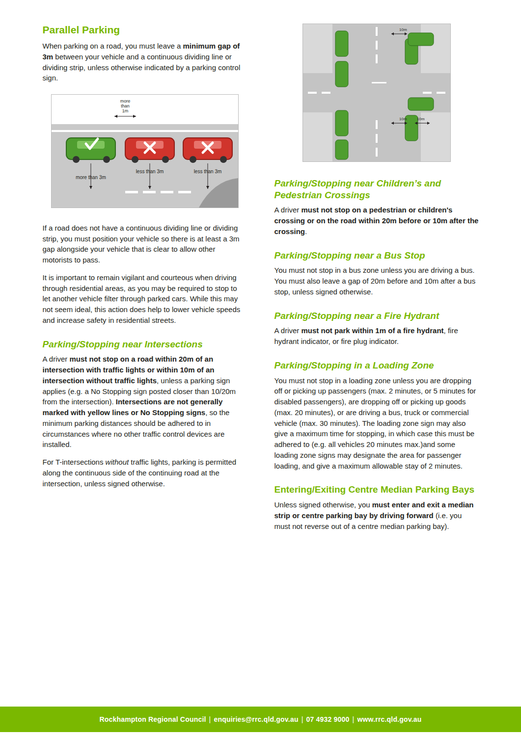Parallel Parking
When parking on a road, you must leave a minimum gap of 3m between your vehicle and a continuous dividing line or dividing strip, unless otherwise indicated by a parking control sign.
more than 1m more than 3m less than 3m less than 3m
If a road does not have a continuous dividing line or dividing strip, you must position your vehicle so there is at least a 3m gap alongside your vehicle that is clear to allow other motorists to pass.
It is important to remain vigilant and courteous when driving through residential areas, as you may be required to stop to let another vehicle filter through parked cars. While this may not seem ideal, this action does help to lower vehicle speeds and increase safety in residential streets.
Parking/Stopping near Intersections
A driver must not stop on a road within 20m of an intersection with traffic lights or within 10m of an intersection without traffic lights, unless a parking sign applies (e.g. a No Stopping sign posted closer than 10/20m from the intersection). Intersections are not generally marked with yellow lines or No Stopping signs, so the minimum parking distances should be adhered to in circumstances where no other traffic control devices are installed.
For T-intersections without traffic lights, parking is permitted along the continuous side of the continuing road at the intersection, unless signed otherwise.
10m 10m 10m
Parking/Stopping near Children’s and Pedestrian Crossings
A driver must not stop on a pedestrian or children's crossing or on the road within 20m before or 10m after the crossing.
Parking/Stopping near a Bus Stop
You must not stop in a bus zone unless you are driving a bus. You must also leave a gap of 20m before and 10m after a bus stop, unless signed otherwise.
Parking/Stopping near a Fire Hydrant
A driver must not park within 1m of a fire hydrant, fire hydrant indicator, or fire plug indicator.
Parking/Stopping in a Loading Zone
You must not stop in a loading zone unless you are dropping off or picking up passengers (max. 2 minutes, or 5 minutes for disabled passengers), are dropping off or picking up goods (max. 20 minutes), or are driving a bus, truck or commercial vehicle (max. 30 minutes). The loading zone sign may also give a maximum time for stopping, in which case this must be adhered to (e.g. all vehicles 20 minutes max.)and some loading zone signs may designate the area for passenger loading, and give a maximum allowable stay of 2 minutes.
Entering/Exiting Centre Median Parking Bays
Unless signed otherwise, you must enter and exit a median strip or centre parking bay by driving forward (i.e. you must not reverse out of a centre median parking bay).
Rockhampton Regional Council|enquiries@rrc.qld.gov.au|07 4932 9000|www.rrc.qld.gov.au